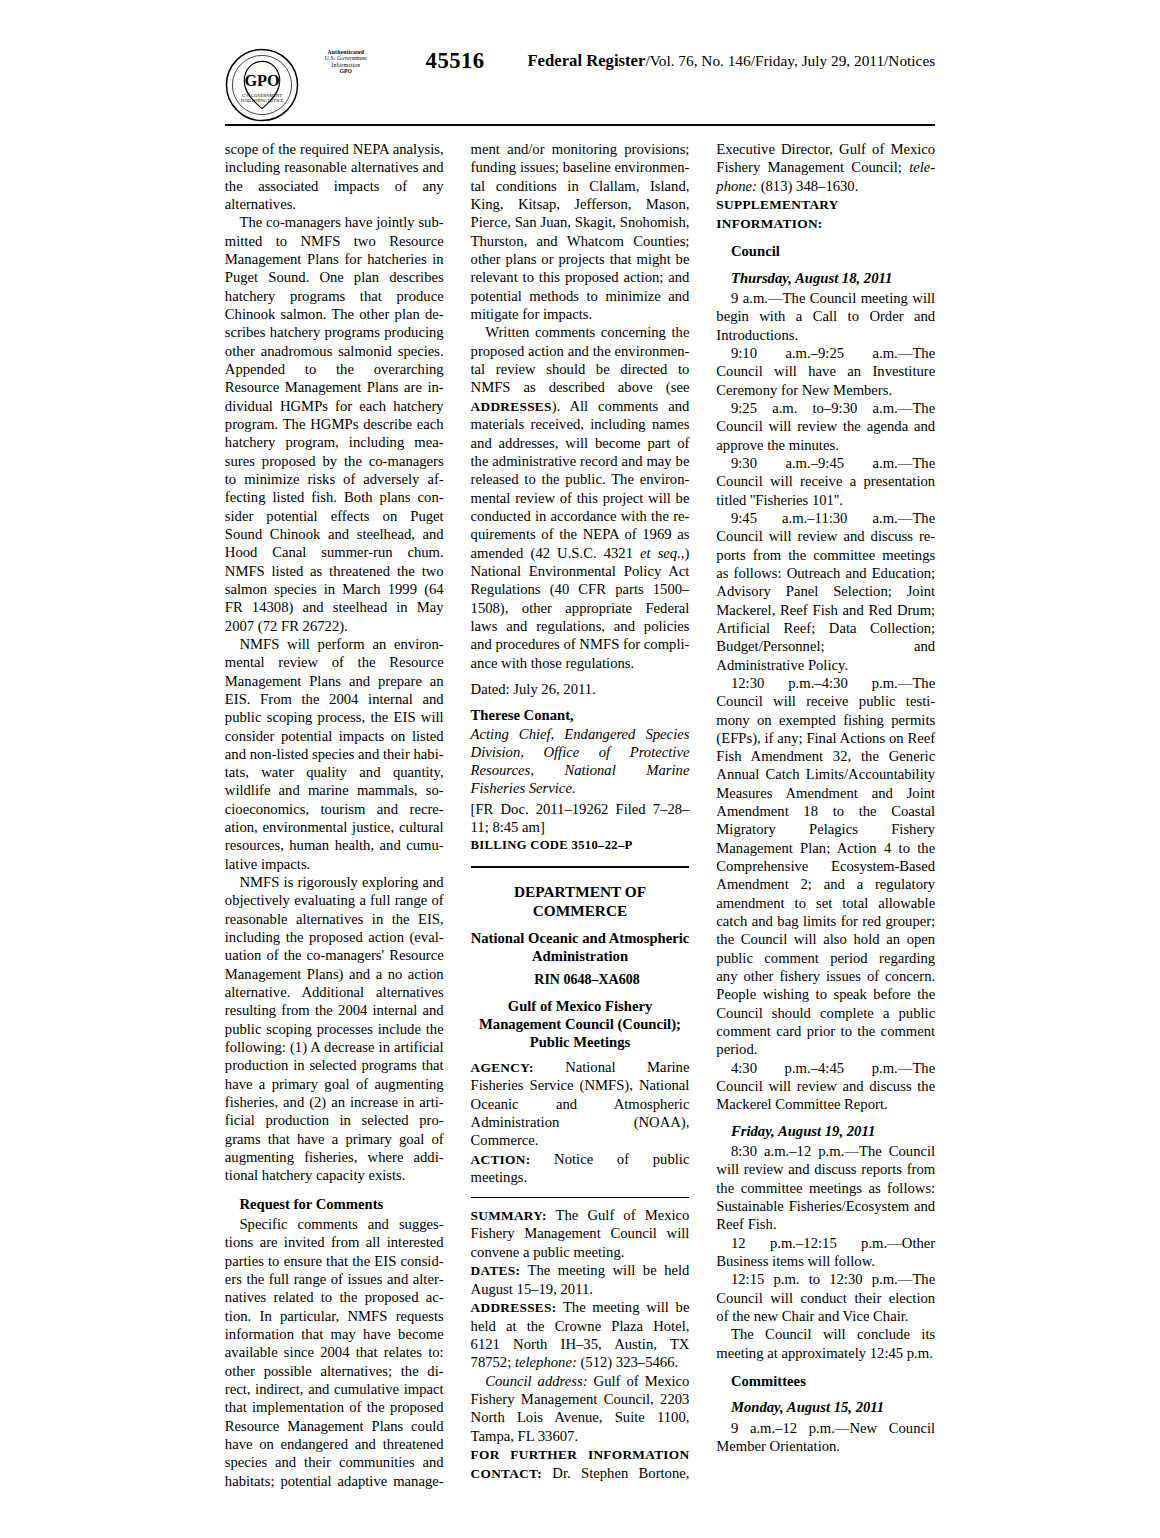GPO U.S. GOVERNMENT PUBLISHING OFFICE
Authenticated
U.S. Government
Information
GPO
45516
Federal Register/Vol. 76, No. 146/Friday, July 29, 2011/Notices
scope of the required NEPA analysis, including reasonable alternatives and the associated impacts of any alternatives.
The co-managers have jointly submitted to NMFS two Resource Management Plans for hatcheries in Puget Sound. One plan describes hatchery programs that produce Chinook salmon. The other plan describes hatchery programs producing other anadromous salmonid species. Appended to the overarching Resource Management Plans are individual HGMPs for each hatchery program. The HGMPs describe each hatchery program, including measures proposed by the co-managers to minimize risks of adversely affecting listed fish. Both plans consider potential effects on Puget Sound Chinook and steelhead, and Hood Canal summer-run chum. NMFS listed as threatened the two salmon species in March 1999 (64 FR 14308) and steelhead in May 2007 (72 FR 26722).
NMFS will perform an environmental review of the Resource Management Plans and prepare an EIS. From the 2004 internal and public scoping process, the EIS will consider potential impacts on listed and non-listed species and their habitats, water quality and quantity, wildlife and marine mammals, socioeconomics, tourism and recreation, environmental justice, cultural resources, human health, and cumulative impacts.
NMFS is rigorously exploring and objectively evaluating a full range of reasonable alternatives in the EIS, including the proposed action (evaluation of the co-managers' Resource Management Plans) and a no action alternative. Additional alternatives resulting from the 2004 internal and public scoping processes include the following: (1) A decrease in artificial production in selected programs that have a primary goal of augmenting fisheries, and (2) an increase in artificial production in selected programs that have a primary goal of augmenting fisheries, where additional hatchery capacity exists.
Request for Comments
Specific comments and suggestions are invited from all interested parties to ensure that the EIS considers the full range of issues and alternatives related to the proposed action. In particular, NMFS requests information that may have become available since 2004 that relates to: other possible alternatives; the direct, indirect, and cumulative impact that implementation of the proposed Resource Management Plans could have on endangered and threatened species and their communities and habitats; potential adaptive management and/or monitoring provisions; funding issues; baseline environmental conditions in Clallam, Island, King, Kitsap, Jefferson, Mason, Pierce, San Juan, Skagit, Snohomish, Thurston, and Whatcom Counties; other plans or projects that might be relevant to this proposed action; and potential methods to minimize and mitigate for impacts.
Written comments concerning the proposed action and the environmental review should be directed to NMFS as described above (see ADDRESSES). All comments and materials received, including names and addresses, will become part of the administrative record and may be released to the public. The environmental review of this project will be conducted in accordance with the requirements of the NEPA of 1969 as amended (42 U.S.C. 4321 et seq.,) National Environmental Policy Act Regulations (40 CFR parts 1500–1508), other appropriate Federal laws and regulations, and policies and procedures of NMFS for compliance with those regulations.
Dated: July 26, 2011.
Therese Conant,
Acting Chief, Endangered Species Division, Office of Protective Resources, National Marine Fisheries Service.
[FR Doc. 2011–19262 Filed 7–28–11; 8:45 am]
BILLING CODE 3510–22–P
DEPARTMENT OF COMMERCE
National Oceanic and Atmospheric Administration
RIN 0648–XA608
Gulf of Mexico Fishery Management Council (Council); Public Meetings
AGENCY: National Marine Fisheries Service (NMFS), National Oceanic and Atmospheric Administration (NOAA), Commerce.
ACTION: Notice of public meetings.
SUMMARY: The Gulf of Mexico Fishery Management Council will convene a public meeting.
DATES: The meeting will be held August 15–19, 2011.
ADDRESSES: The meeting will be held at the Crowne Plaza Hotel, 6121 North IH–35, Austin, TX 78752; telephone: (512) 323–5466.
Council address: Gulf of Mexico Fishery Management Council, 2203 North Lois Avenue, Suite 1100, Tampa, FL 33607.
FOR FURTHER INFORMATION CONTACT: Dr. Stephen Bortone, Executive Director, Gulf of Mexico Fishery Management Council; telephone: (813) 348–1630.
SUPPLEMENTARY INFORMATION:
Council
Thursday, August 18, 2011
9 a.m.—The Council meeting will begin with a Call to Order and Introductions.
9:10 a.m.–9:25 a.m.—The Council will have an Investiture Ceremony for New Members.
9:25 a.m. to–9:30 a.m.—The Council will review the agenda and approve the minutes.
9:30 a.m.–9:45 a.m.—The Council will receive a presentation titled ''Fisheries 101''.
9:45 a.m.–11:30 a.m.—The Council will review and discuss reports from the committee meetings as follows: Outreach and Education; Advisory Panel Selection; Joint Mackerel, Reef Fish and Red Drum; Artificial Reef; Data Collection; Budget/Personnel; and Administrative Policy.
12:30 p.m.–4:30 p.m.—The Council will receive public testimony on exempted fishing permits (EFPs), if any; Final Actions on Reef Fish Amendment 32, the Generic Annual Catch Limits/Accountability Measures Amendment and Joint Amendment 18 to the Coastal Migratory Pelagics Fishery Management Plan; Action 4 to the Comprehensive Ecosystem-Based Amendment 2; and a regulatory amendment to set total allowable catch and bag limits for red grouper; the Council will also hold an open public comment period regarding any other fishery issues of concern. People wishing to speak before the Council should complete a public comment card prior to the comment period.
4:30 p.m.–4:45 p.m.—The Council will review and discuss the Mackerel Committee Report.
Friday, August 19, 2011
8:30 a.m.–12 p.m.—The Council will review and discuss reports from the committee meetings as follows: Sustainable Fisheries/Ecosystem and Reef Fish.
12 p.m.–12:15 p.m.—Other Business items will follow.
12:15 p.m. to 12:30 p.m.—The Council will conduct their election of the new Chair and Vice Chair.
The Council will conclude its meeting at approximately 12:45 p.m.
Committees
Monday, August 15, 2011
9 a.m.–12 p.m.—New Council Member Orientation.